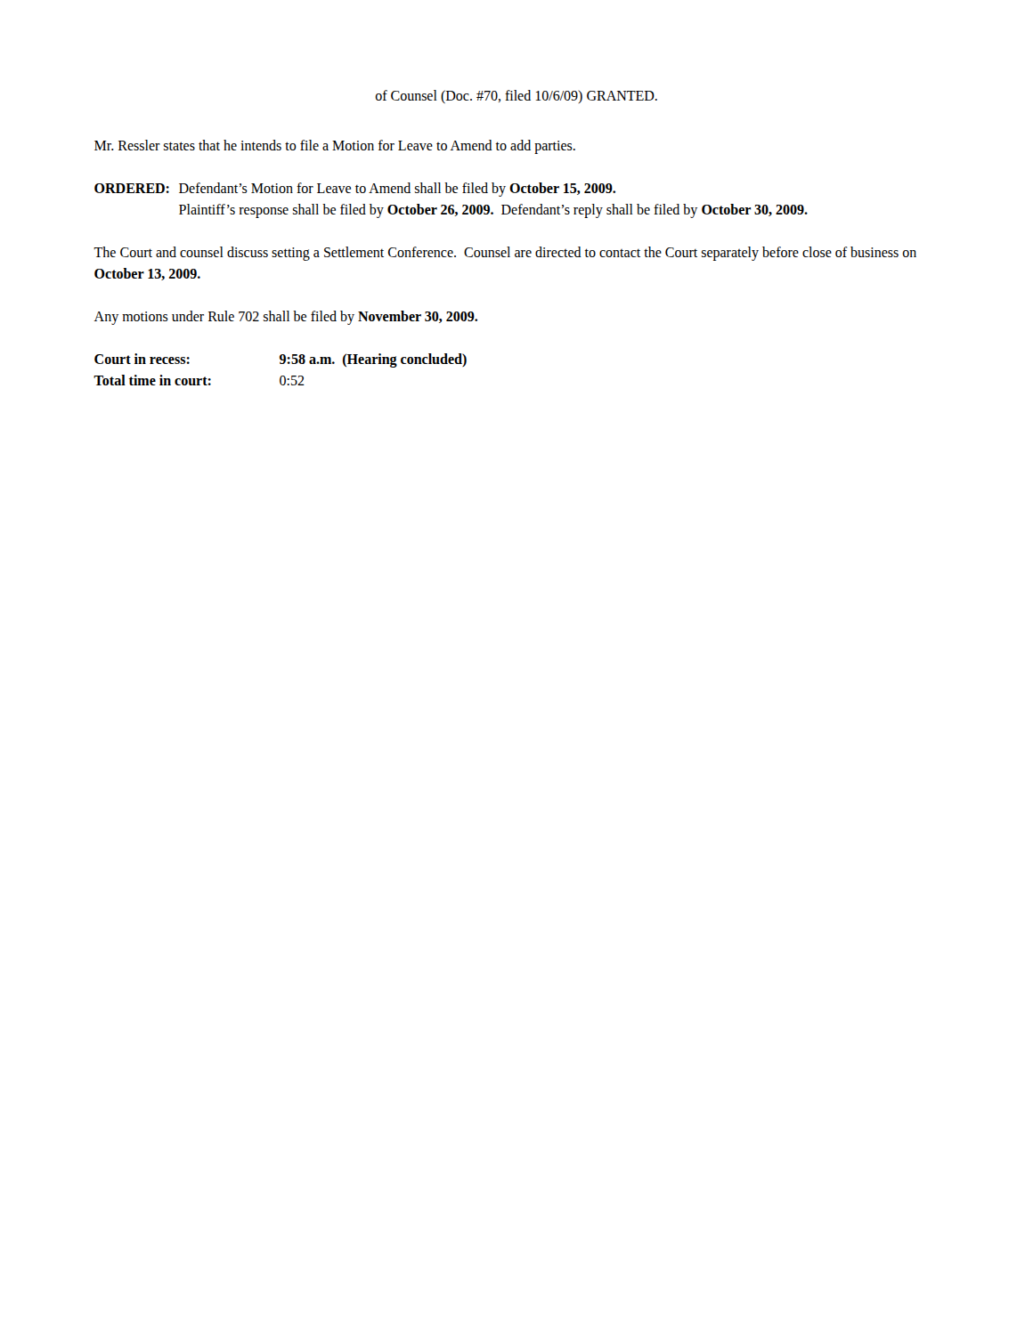of Counsel (Doc. #70, filed 10/6/09) GRANTED.
Mr. Ressler states that he intends to file a Motion for Leave to Amend to add parties.
ORDERED:
Defendant’s Motion for Leave to Amend shall be filed by October 15, 2009.
Plaintiff’s response shall be filed by October 26, 2009. Defendant’s reply shall be filed by October 30, 2009.
The Court and counsel discuss setting a Settlement Conference. Counsel are directed to contact the Court separately before close of business on October 13, 2009.
Any motions under Rule 702 shall be filed by November 30, 2009.
Court in recess: 9:58 a.m. (Hearing concluded)
Total time in court: 0:52